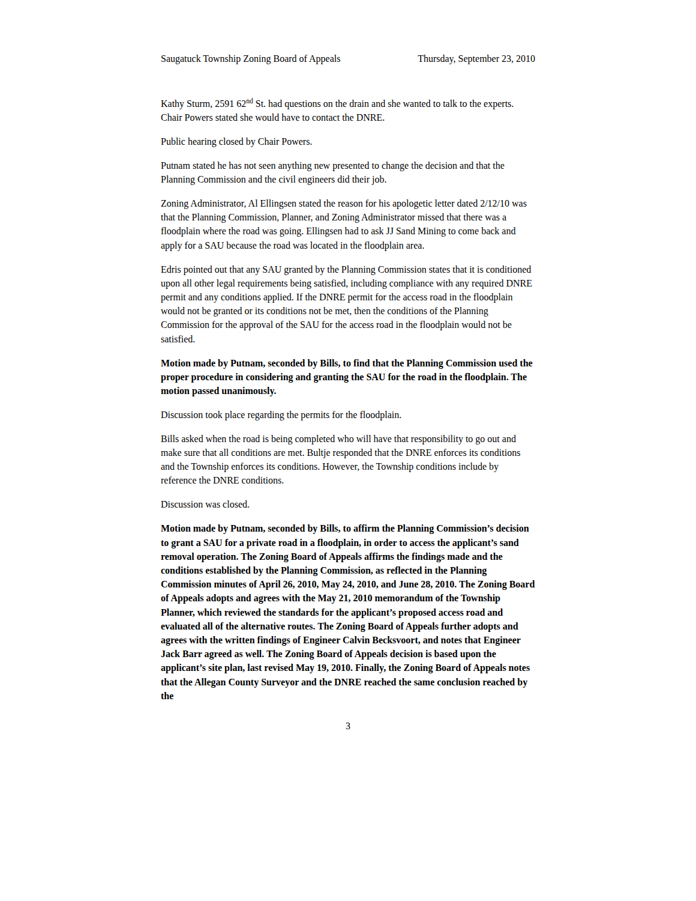Saugatuck Township Zoning Board of Appeals
Thursday, September 23, 2010
Kathy Sturm, 2591 62nd St. had questions on the drain and she wanted to talk to the experts. Chair Powers stated she would have to contact the DNRE.
Public hearing closed by Chair Powers.
Putnam stated he has not seen anything new presented to change the decision and that the Planning Commission and the civil engineers did their job.
Zoning Administrator, Al Ellingsen stated the reason for his apologetic letter dated 2/12/10 was that the Planning Commission, Planner, and Zoning Administrator missed that there was a floodplain where the road was going. Ellingsen had to ask JJ Sand Mining to come back and apply for a SAU because the road was located in the floodplain area.
Edris pointed out that any SAU granted by the Planning Commission states that it is conditioned upon all other legal requirements being satisfied, including compliance with any required DNRE permit and any conditions applied. If the DNRE permit for the access road in the floodplain would not be granted or its conditions not be met, then the conditions of the Planning Commission for the approval of the SAU for the access road in the floodplain would not be satisfied.
Motion made by Putnam, seconded by Bills, to find that the Planning Commission used the proper procedure in considering and granting the SAU for the road in the floodplain. The motion passed unanimously.
Discussion took place regarding the permits for the floodplain.
Bills asked when the road is being completed who will have that responsibility to go out and make sure that all conditions are met. Bultje responded that the DNRE enforces its conditions and the Township enforces its conditions. However, the Township conditions include by reference the DNRE conditions.
Discussion was closed.
Motion made by Putnam, seconded by Bills, to affirm the Planning Commission’s decision to grant a SAU for a private road in a floodplain, in order to access the applicant’s sand removal operation. The Zoning Board of Appeals affirms the findings made and the conditions established by the Planning Commission, as reflected in the Planning Commission minutes of April 26, 2010, May 24, 2010, and June 28, 2010. The Zoning Board of Appeals adopts and agrees with the May 21, 2010 memorandum of the Township Planner, which reviewed the standards for the applicant’s proposed access road and evaluated all of the alternative routes. The Zoning Board of Appeals further adopts and agrees with the written findings of Engineer Calvin Becksvoort, and notes that Engineer Jack Barr agreed as well. The Zoning Board of Appeals decision is based upon the applicant’s site plan, last revised May 19, 2010. Finally, the Zoning Board of Appeals notes that the Allegan County Surveyor and the DNRE reached the same conclusion reached by the
3